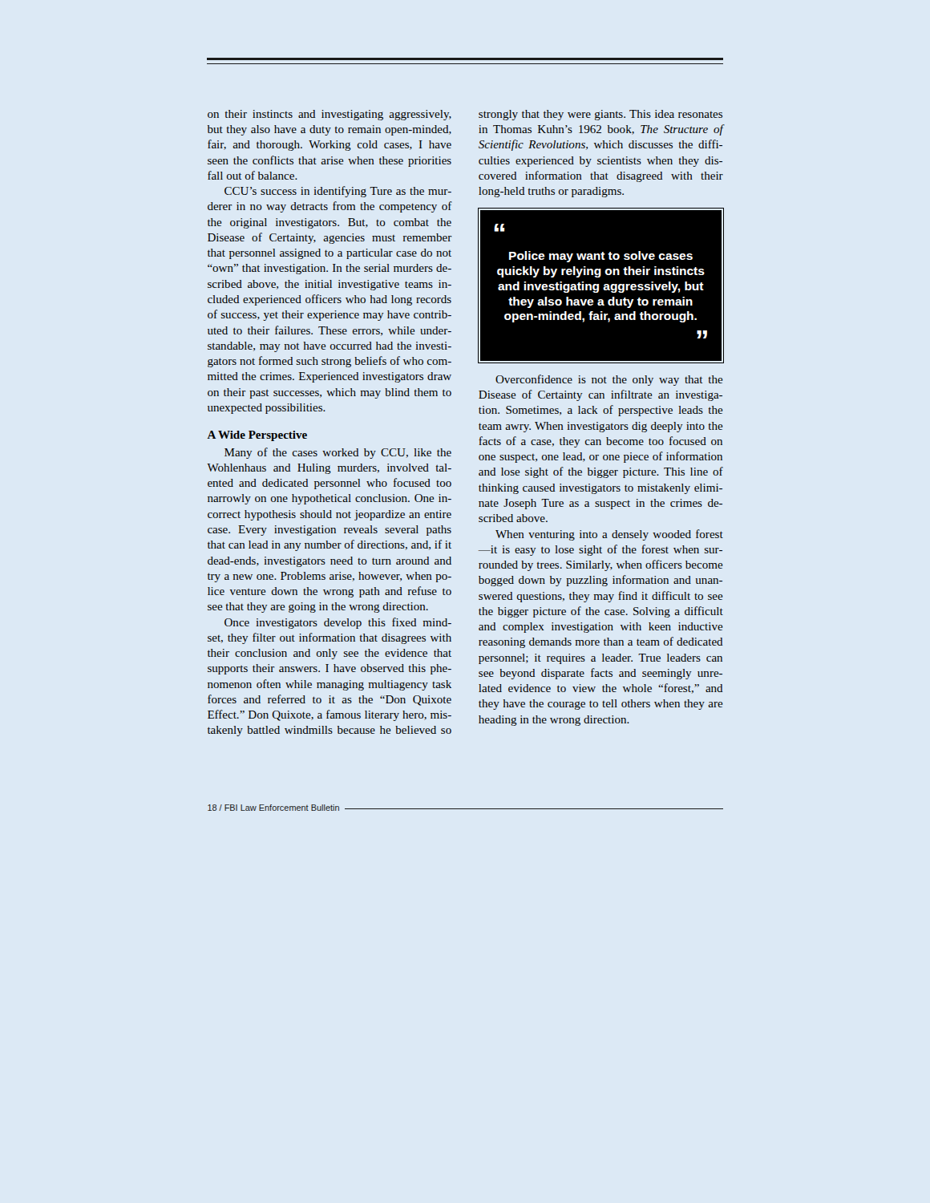on their instincts and investigating aggressively, but they also have a duty to remain open-minded, fair, and thorough. Working cold cases, I have seen the conflicts that arise when these priorities fall out of balance.
CCU’s success in identifying Ture as the murderer in no way detracts from the competency of the original investigators. But, to combat the Disease of Certainty, agencies must remember that personnel assigned to a particular case do not “own” that investigation. In the serial murders described above, the initial investigative teams included experienced officers who had long records of success, yet their experience may have contributed to their failures. These errors, while understandable, may not have occurred had the investigators not formed such strong beliefs of who committed the crimes. Experienced investigators draw on their past successes, which may blind them to unexpected possibilities.
A Wide Perspective
Many of the cases worked by CCU, like the Wohlenhaus and Huling murders, involved talented and dedicated personnel who focused too narrowly on one hypothetical conclusion. One incorrect hypothesis should not jeopardize an entire case. Every investigation reveals several paths that can lead in any number of directions, and, if it dead-ends, investigators need to turn around and try a new one. Problems arise, however, when police venture down the wrong path and refuse to see that they are going in the wrong direction.
Once investigators develop this fixed mind-set, they filter out information that disagrees with their conclusion and only see the evidence that supports their answers. I have observed this phenomenon often while managing multiagency task forces and referred to it as the “Don Quixote Effect.” Don Quixote, a famous literary hero, mistakenly battled windmills because he believed so strongly that they were giants. This idea resonates in Thomas Kuhn’s 1962 book, The Structure of Scientific Revolutions, which discusses the difficulties experienced by scientists when they discovered information that disagreed with their long-held truths or paradigms.
“ Police may want to solve cases quickly by relying on their instincts and investigating aggressively, but they also have a duty to remain open-minded, fair, and thorough. ”
Overconfidence is not the only way that the Disease of Certainty can infiltrate an investigation. Sometimes, a lack of perspective leads the team awry. When investigators dig deeply into the facts of a case, they can become too focused on one suspect, one lead, or one piece of information and lose sight of the bigger picture. This line of thinking caused investigators to mistakenly eliminate Joseph Ture as a suspect in the crimes described above.
When venturing into a densely wooded forest—it is easy to lose sight of the forest when surrounded by trees. Similarly, when officers become bogged down by puzzling information and unanswered questions, they may find it difficult to see the bigger picture of the case. Solving a difficult and complex investigation with keen inductive reasoning demands more than a team of dedicated personnel; it requires a leader. True leaders can see beyond disparate facts and seemingly unrelated evidence to view the whole “forest,” and they have the courage to tell others when they are heading in the wrong direction.
18 / FBI Law Enforcement Bulletin